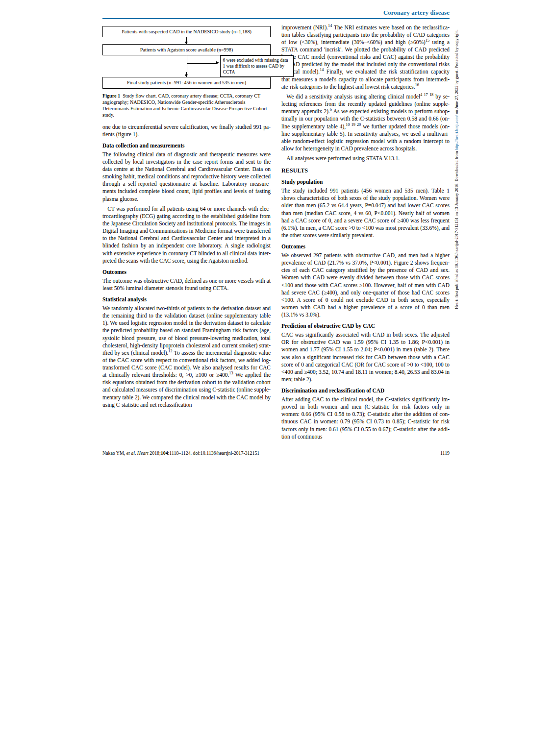Heart: first published as 10.1136/heartjnl-2017-312151 on 13 January 2018. Downloaded from http://heart.bmj.com/ on June 27, 2022 by guest. Protected by copyright.
Coronary artery disease
Patients with suspected CAD in the NADESICO study (n=1,188)
Patients with Agatston score available (n=998)
6 were excluded with missing data
1 was difficult to assess CAD by CCTA
Final study patients (n=991: 456 in women and 535 in men)
Figure 1 Study flow chart. CAD, coronary artery disease; CCTA, coronary CT angiography; NADESICO, Nationwide Gender-specific Atherosclerosis Determinants Estimation and Ischemic Cardiovascular Disease Prospective Cohort study.
one due to circumferential severe calcification, we finally studied 991 patients (figure 1).
Data collection and measurements
The following clinical data of diagnostic and therapeutic measures were collected by local investigators in the case report forms and sent to the data centre at the National Cerebral and Cardiovascular Center. Data on smoking habit, medical conditions and reproductive history were collected through a self-reported questionnaire at baseline. Laboratory measurements included complete blood count, lipid profiles and levels of fasting plasma glucose.
CT was performed for all patients using 64 or more channels with electrocardiography (ECG) gating according to the established guideline from the Japanese Circulation Society and institutional protocols. The images in Digital Imaging and Communications in Medicine format were transferred to the National Cerebral and Cardiovascular Center and interpreted in a blinded fashion by an independent core laboratory. A single radiologist with extensive experience in coronary CT blinded to all clinical data interpreted the scans with the CAC score, using the Agatston method.
Outcomes
The outcome was obstructive CAD, defined as one or more vessels with at least 50% luminal diameter stenosis found using CCTA.
Statistical analysis
We randomly allocated two-thirds of patients to the derivation dataset and the remaining third to the validation dataset (online supplementary table 1). We used logistic regression model in the derivation dataset to calculate the predicted probability based on standard Framingham risk factors (age, systolic blood pressure, use of blood pressure-lowering medication, total cholesterol, high-density lipoprotein cholesterol and current smoker) stratified by sex (clinical model).12 To assess the incremental diagnostic value of the CAC score with respect to conventional risk factors, we added log-transformed CAC score (CAC model). We also analysed results for CAC at clinically relevant thresholds: 0, >0, ≥100 or ≥400.13 We applied the risk equations obtained from the derivation cohort to the validation cohort and calculated measures of discrimination using C-statistic (online supplementary table 2). We compared the clinical model with the CAC model by using C-statistic and net reclassification
improvement (NRI).14 The NRI estimates were based on the reclassification tables classifying participants into the probability of CAD categories of low (<30%), intermediate (30%–<60%) and high (≥60%)15 using a STATA command 'incrisk'. We plotted the probability of CAD predicted by the CAC model (conventional risks and CAC) against the probability of CAD predicted by the model that included only the conventional risks (clinical model).14 Finally, we evaluated the risk stratification capacity that measures a model's capacity to allocate participants from intermediate-risk categories to the highest and lowest risk categories.16
We did a sensitivity analysis using altering clinical model4 17 18 by selecting references from the recently updated guidelines (online supplementary appendix 2).6 As we expected existing models to perform suboptimally in our population with the C-statistics between 0.58 and 0.66 (online supplementary table 4),10 19 20 we further updated those models (online supplementary table 5). In sensitivity analyses, we used a multivariable random-effect logistic regression model with a random intercept to allow for heterogeneity in CAD prevalence across hospitals.
All analyses were performed using STATA V.13.1.
Results
Study population
The study included 991 patients (456 women and 535 men). Table 1 shows characteristics of both sexes of the study population. Women were older than men (65.2 vs 64.4 years, P=0.047) and had lower CAC scores than men (median CAC score, 4 vs 60, P<0.001). Nearly half of women had a CAC score of 0, and a severe CAC score of ≥400 was less frequent (6.1%). In men, a CAC score >0 to <100 was most prevalent (33.6%), and the other scores were similarly prevalent.
Outcomes
We observed 297 patients with obstructive CAD, and men had a higher prevalence of CAD (21.7% vs 37.0%, P<0.001). Figure 2 shows frequencies of each CAC category stratified by the presence of CAD and sex. Women with CAD were evenly divided between those with CAC scores <100 and those with CAC scores ≥100. However, half of men with CAD had severe CAC (≥400), and only one-quarter of those had CAC scores <100. A score of 0 could not exclude CAD in both sexes, especially women with CAD had a higher prevalence of a score of 0 than men (13.1% vs 3.0%).
Prediction of obstructive CAD by CAC
CAC was significantly associated with CAD in both sexes. The adjusted OR for obstructive CAD was 1.59 (95% CI 1.35 to 1.86; P<0.001) in women and 1.77 (95% CI 1.55 to 2.04; P<0.001) in men (table 2). There was also a significant increased risk for CAD between those with a CAC score of 0 and categorical CAC (OR for CAC score of >0 to <100, 100 to <400 and ≥400; 3.52, 10.74 and 18.11 in women; 8.40, 26.53 and 83.04 in men; table 2).
Discrimination and reclassification of CAD
After adding CAC to the clinical model, the C-statistics significantly improved in both women and men (C-statistic for risk factors only in women: 0.66 (95% CI 0.58 to 0.73); C-statistic after the addition of continuous CAC in women: 0.79 (95% CI 0.73 to 0.85); C-statistic for risk factors only in men: 0.61 (95% CI 0.55 to 0.67); C-statistic after the addition of continuous
Nakao YM, et al. Heart 2018;104:1118–1124. doi:10.1136/heartjnl-2017-312151
1119